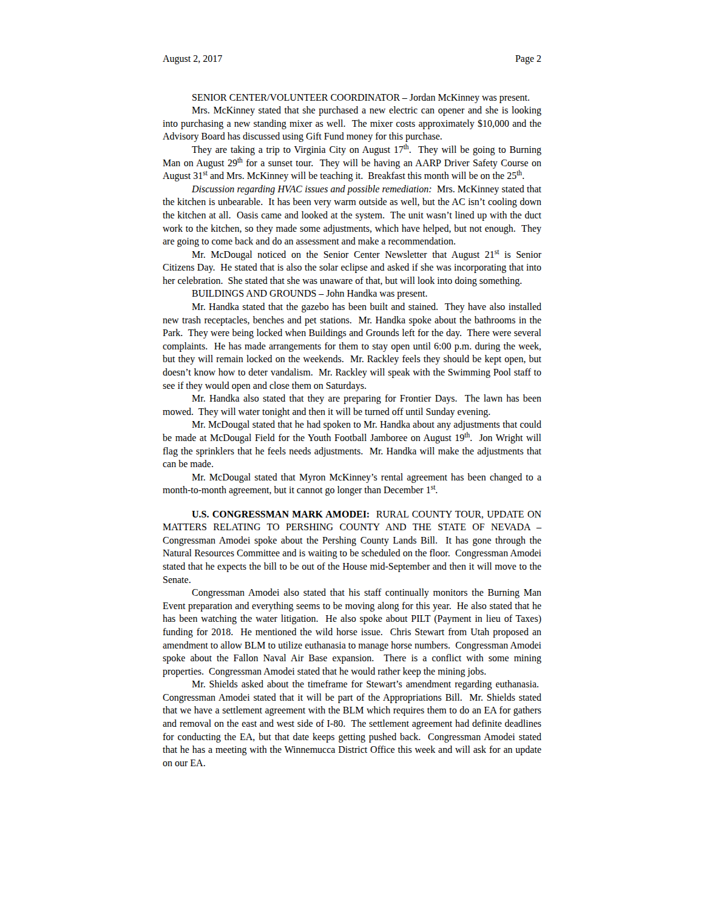August 2, 2017
Page 2
SENIOR CENTER/VOLUNTEER COORDINATOR – Jordan McKinney was present.
Mrs. McKinney stated that she purchased a new electric can opener and she is looking into purchasing a new standing mixer as well. The mixer costs approximately $10,000 and the Advisory Board has discussed using Gift Fund money for this purchase.
They are taking a trip to Virginia City on August 17th. They will be going to Burning Man on August 29th for a sunset tour. They will be having an AARP Driver Safety Course on August 31st and Mrs. McKinney will be teaching it. Breakfast this month will be on the 25th.
Discussion regarding HVAC issues and possible remediation: Mrs. McKinney stated that the kitchen is unbearable. It has been very warm outside as well, but the AC isn’t cooling down the kitchen at all. Oasis came and looked at the system. The unit wasn’t lined up with the duct work to the kitchen, so they made some adjustments, which have helped, but not enough. They are going to come back and do an assessment and make a recommendation.
Mr. McDougal noticed on the Senior Center Newsletter that August 21st is Senior Citizens Day. He stated that is also the solar eclipse and asked if she was incorporating that into her celebration. She stated that she was unaware of that, but will look into doing something.
BUILDINGS AND GROUNDS – John Handka was present.
Mr. Handka stated that the gazebo has been built and stained. They have also installed new trash receptacles, benches and pet stations. Mr. Handka spoke about the bathrooms in the Park. They were being locked when Buildings and Grounds left for the day. There were several complaints. He has made arrangements for them to stay open until 6:00 p.m. during the week, but they will remain locked on the weekends. Mr. Rackley feels they should be kept open, but doesn’t know how to deter vandalism. Mr. Rackley will speak with the Swimming Pool staff to see if they would open and close them on Saturdays.
Mr. Handka also stated that they are preparing for Frontier Days. The lawn has been mowed. They will water tonight and then it will be turned off until Sunday evening.
Mr. McDougal stated that he had spoken to Mr. Handka about any adjustments that could be made at McDougal Field for the Youth Football Jamboree on August 19th. Jon Wright will flag the sprinklers that he feels needs adjustments. Mr. Handka will make the adjustments that can be made.
Mr. McDougal stated that Myron McKinney’s rental agreement has been changed to a month-to-month agreement, but it cannot go longer than December 1st.
U.S. CONGRESSMAN MARK AMODEI: RURAL COUNTY TOUR, UPDATE ON MATTERS RELATING TO PERSHING COUNTY AND THE STATE OF NEVADA – Congressman Amodei spoke about the Pershing County Lands Bill. It has gone through the Natural Resources Committee and is waiting to be scheduled on the floor. Congressman Amodei stated that he expects the bill to be out of the House mid-September and then it will move to the Senate.
Congressman Amodei also stated that his staff continually monitors the Burning Man Event preparation and everything seems to be moving along for this year. He also stated that he has been watching the water litigation. He also spoke about PILT (Payment in lieu of Taxes) funding for 2018. He mentioned the wild horse issue. Chris Stewart from Utah proposed an amendment to allow BLM to utilize euthanasia to manage horse numbers. Congressman Amodei spoke about the Fallon Naval Air Base expansion. There is a conflict with some mining properties. Congressman Amodei stated that he would rather keep the mining jobs.
Mr. Shields asked about the timeframe for Stewart’s amendment regarding euthanasia. Congressman Amodei stated that it will be part of the Appropriations Bill. Mr. Shields stated that we have a settlement agreement with the BLM which requires them to do an EA for gathers and removal on the east and west side of I-80. The settlement agreement had definite deadlines for conducting the EA, but that date keeps getting pushed back. Congressman Amodei stated that he has a meeting with the Winnemucca District Office this week and will ask for an update on our EA.